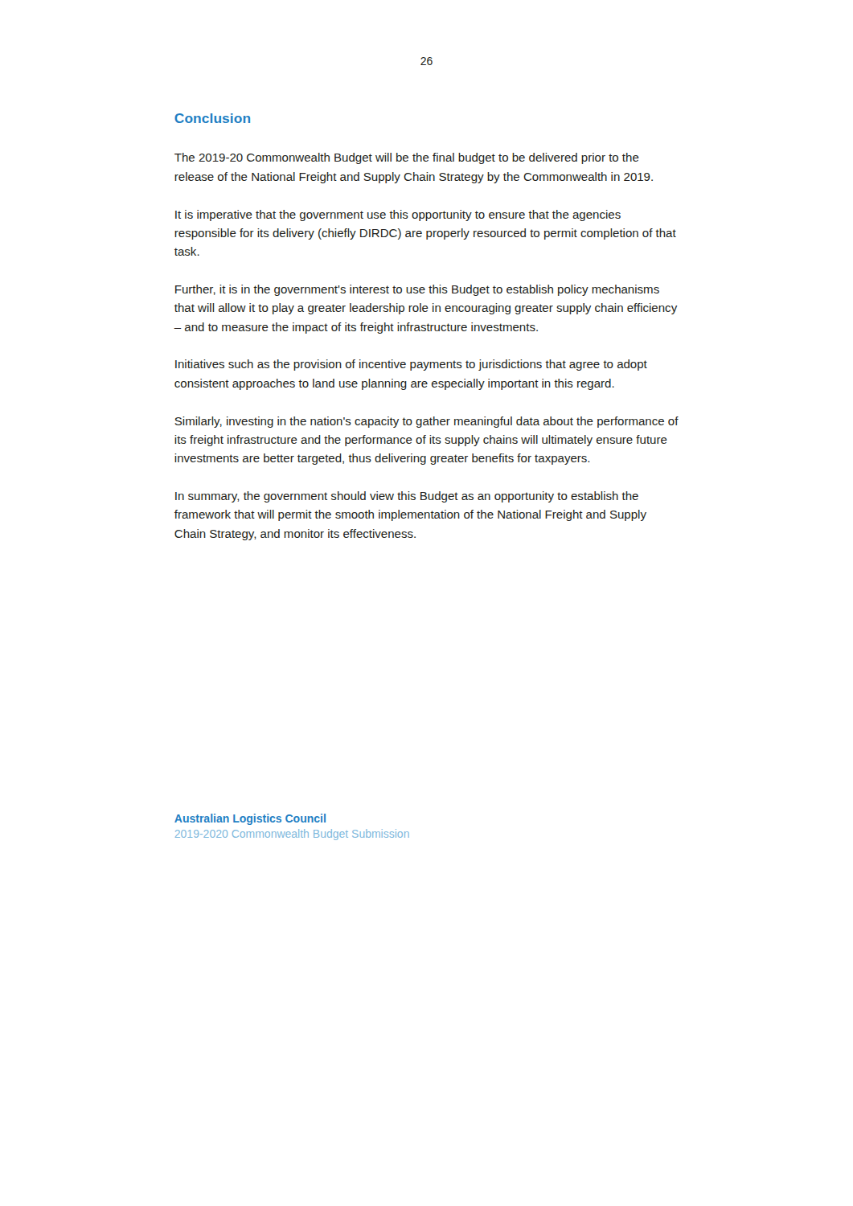26
Conclusion
The 2019-20 Commonwealth Budget will be the final budget to be delivered prior to the release of the National Freight and Supply Chain Strategy by the Commonwealth in 2019.
It is imperative that the government use this opportunity to ensure that the agencies responsible for its delivery (chiefly DIRDC) are properly resourced to permit completion of that task.
Further, it is in the government's interest to use this Budget to establish policy mechanisms that will allow it to play a greater leadership role in encouraging greater supply chain efficiency – and to measure the impact of its freight infrastructure investments.
Initiatives such as the provision of incentive payments to jurisdictions that agree to adopt consistent approaches to land use planning are especially important in this regard.
Similarly, investing in the nation's capacity to gather meaningful data about the performance of its freight infrastructure and the performance of its supply chains will ultimately ensure future investments are better targeted, thus delivering greater benefits for taxpayers.
In summary, the government should view this Budget as an opportunity to establish the framework that will permit the smooth implementation of the National Freight and Supply Chain Strategy, and monitor its effectiveness.
Australian Logistics Council
2019-2020 Commonwealth Budget Submission